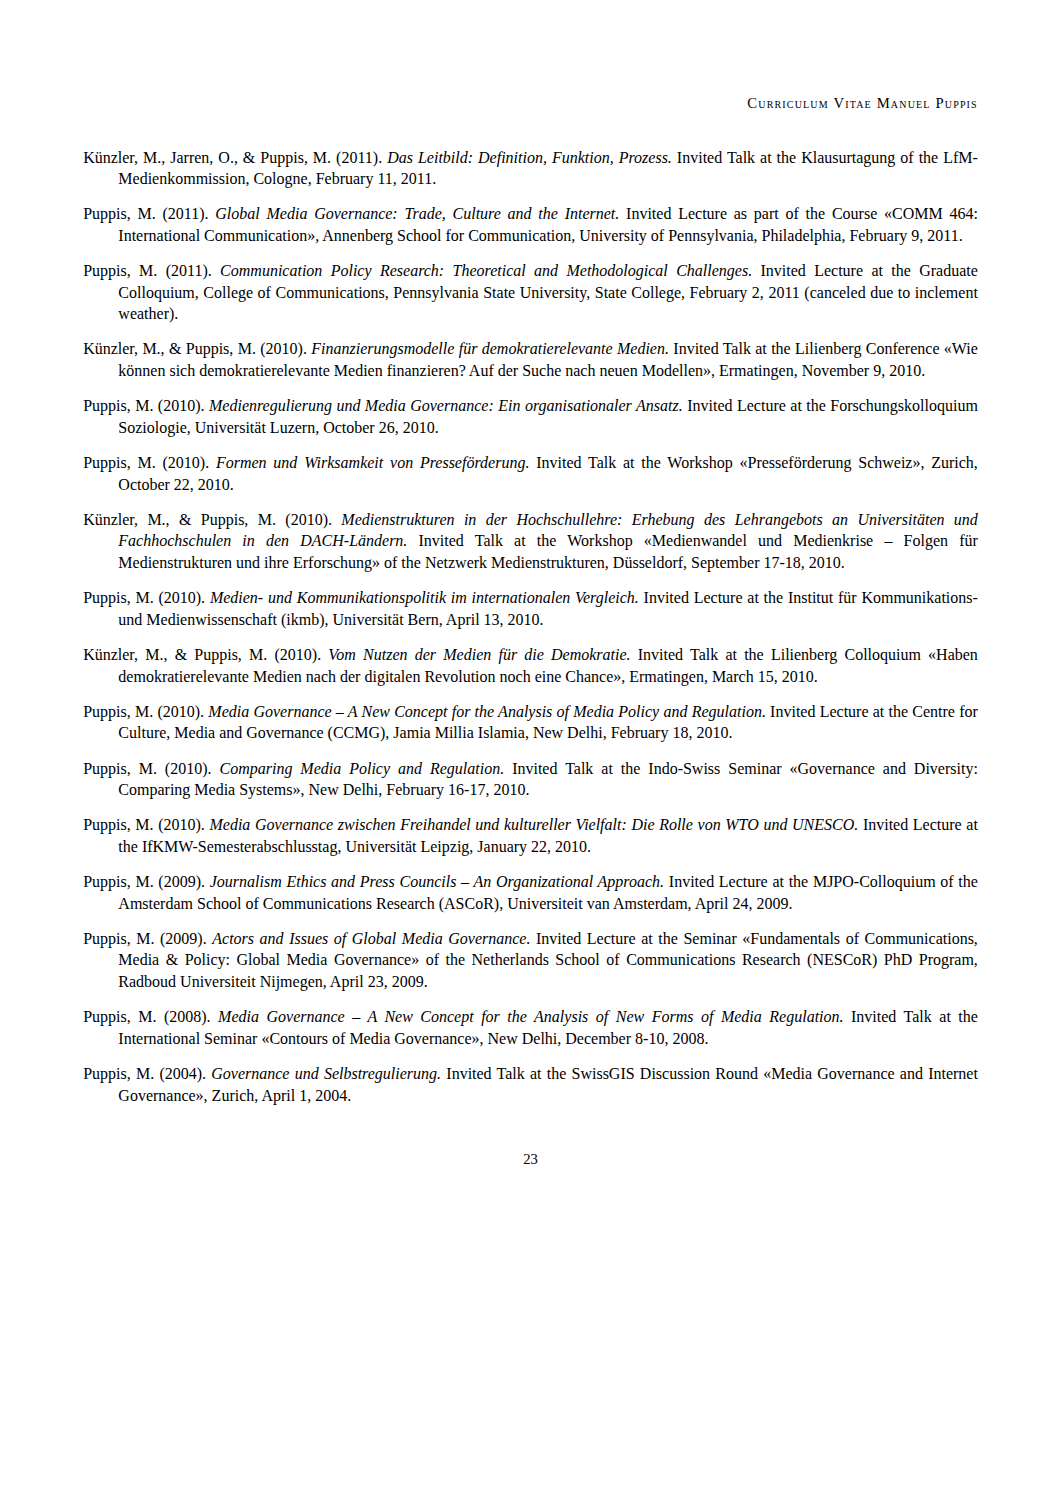Curriculum Vitae Manuel Puppis
Künzler, M., Jarren, O., & Puppis, M. (2011). Das Leitbild: Definition, Funktion, Prozess. Invited Talk at the Klausurtagung of the LfM-Medienkommission, Cologne, February 11, 2011.
Puppis, M. (2011). Global Media Governance: Trade, Culture and the Internet. Invited Lecture as part of the Course «COMM 464: International Communication», Annenberg School for Communication, University of Pennsylvania, Philadelphia, February 9, 2011.
Puppis, M. (2011). Communication Policy Research: Theoretical and Methodological Challenges. Invited Lecture at the Graduate Colloquium, College of Communications, Pennsylvania State University, State College, February 2, 2011 (canceled due to inclement weather).
Künzler, M., & Puppis, M. (2010). Finanzierungsmodelle für demokratierelevante Medien. Invited Talk at the Lilienberg Conference «Wie können sich demokratierelevante Medien finanzieren? Auf der Suche nach neuen Modellen», Ermatingen, November 9, 2010.
Puppis, M. (2010). Medienregulierung und Media Governance: Ein organisationaler Ansatz. Invited Lecture at the Forschungskolloquium Soziologie, Universität Luzern, October 26, 2010.
Puppis, M. (2010). Formen und Wirksamkeit von Presseförderung. Invited Talk at the Workshop «Presseförderung Schweiz», Zurich, October 22, 2010.
Künzler, M., & Puppis, M. (2010). Medienstrukturen in der Hochschullehre: Erhebung des Lehrangebots an Universitäten und Fachhochschulen in den DACH-Ländern. Invited Talk at the Workshop «Medienwandel und Medienkrise – Folgen für Medienstrukturen und ihre Erforschung» of the Netzwerk Medienstrukturen, Düsseldorf, September 17-18, 2010.
Puppis, M. (2010). Medien- und Kommunikationspolitik im internationalen Vergleich. Invited Lecture at the Institut für Kommunikations- und Medienwissenschaft (ikmb), Universität Bern, April 13, 2010.
Künzler, M., & Puppis, M. (2010). Vom Nutzen der Medien für die Demokratie. Invited Talk at the Lilienberg Colloquium «Haben demokratierelevante Medien nach der digitalen Revolution noch eine Chance», Ermatingen, March 15, 2010.
Puppis, M. (2010). Media Governance – A New Concept for the Analysis of Media Policy and Regulation. Invited Lecture at the Centre for Culture, Media and Governance (CCMG), Jamia Millia Islamia, New Delhi, February 18, 2010.
Puppis, M. (2010). Comparing Media Policy and Regulation. Invited Talk at the Indo-Swiss Seminar «Governance and Diversity: Comparing Media Systems», New Delhi, February 16-17, 2010.
Puppis, M. (2010). Media Governance zwischen Freihandel und kultureller Vielfalt: Die Rolle von WTO und UNESCO. Invited Lecture at the IfKMW-Semesterabschlusstag, Universität Leipzig, January 22, 2010.
Puppis, M. (2009). Journalism Ethics and Press Councils – An Organizational Approach. Invited Lecture at the MJPO-Colloquium of the Amsterdam School of Communications Research (ASCoR), Universiteit van Amsterdam, April 24, 2009.
Puppis, M. (2009). Actors and Issues of Global Media Governance. Invited Lecture at the Seminar «Fundamentals of Communications, Media & Policy: Global Media Governance» of the Netherlands School of Communications Research (NESCoR) PhD Program, Radboud Universiteit Nijmegen, April 23, 2009.
Puppis, M. (2008). Media Governance – A New Concept for the Analysis of New Forms of Media Regulation. Invited Talk at the International Seminar «Contours of Media Governance», New Delhi, December 8-10, 2008.
Puppis, M. (2004). Governance und Selbstregulierung. Invited Talk at the SwissGIS Discussion Round «Media Governance and Internet Governance», Zurich, April 1, 2004.
23